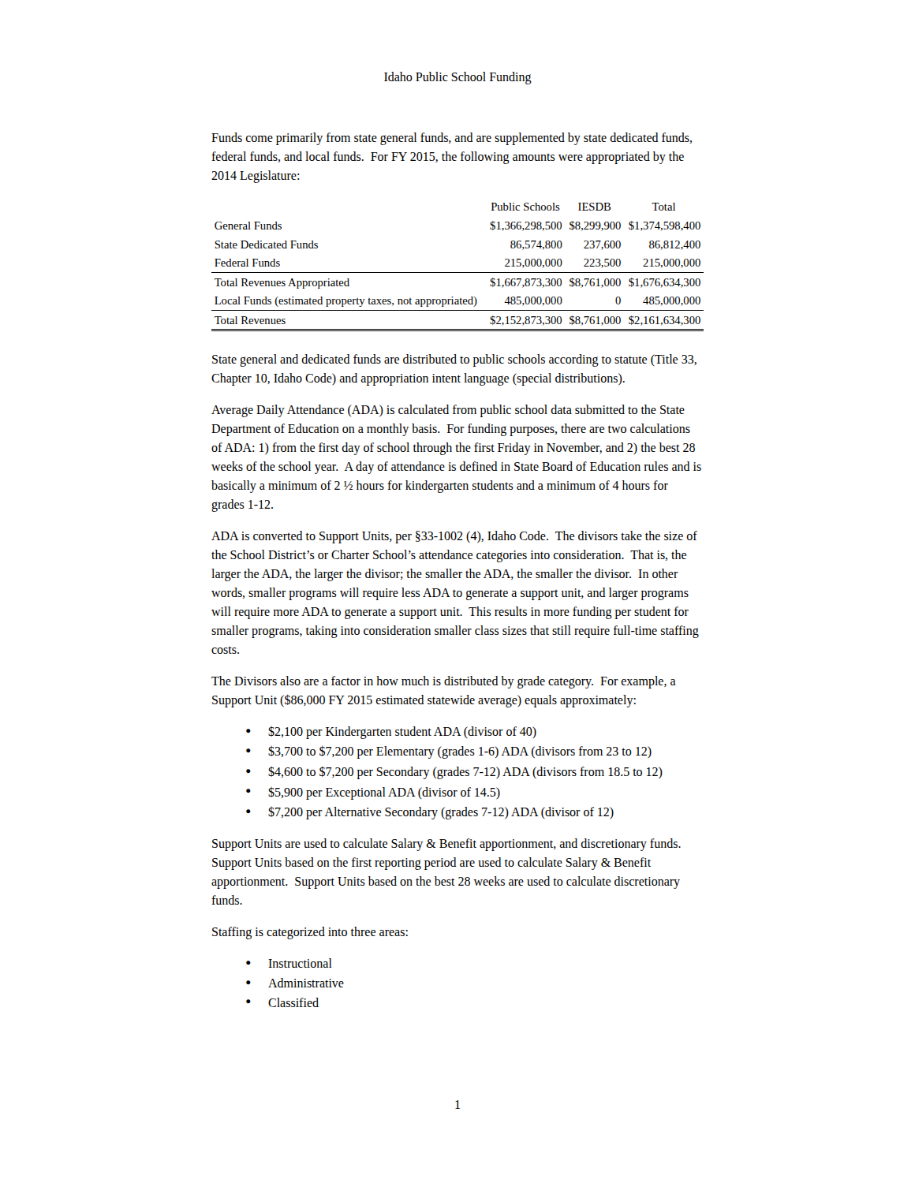Idaho Public School Funding
Funds come primarily from state general funds, and are supplemented by state dedicated funds, federal funds, and local funds. For FY 2015, the following amounts were appropriated by the 2014 Legislature:
| | Public Schools | IESDB | Total |
| --- | --- | --- | --- |
| General Funds | $1,366,298,500 | $8,299,900 | $1,374,598,400 |
| State Dedicated Funds | 86,574,800 | 237,600 | 86,812,400 |
| Federal Funds | 215,000,000 | 223,500 | 215,000,000 |
| Total Revenues Appropriated | $1,667,873,300 | $8,761,000 | $1,676,634,300 |
| Local Funds (estimated property taxes, not appropriated) | 485,000,000 | 0 | 485,000,000 |
| Total Revenues | $2,152,873,300 | $8,761,000 | $2,161,634,300 |
State general and dedicated funds are distributed to public schools according to statute (Title 33, Chapter 10, Idaho Code) and appropriation intent language (special distributions).
Average Daily Attendance (ADA) is calculated from public school data submitted to the State Department of Education on a monthly basis. For funding purposes, there are two calculations of ADA: 1) from the first day of school through the first Friday in November, and 2) the best 28 weeks of the school year. A day of attendance is defined in State Board of Education rules and is basically a minimum of 2 ½ hours for kindergarten students and a minimum of 4 hours for grades 1-12.
ADA is converted to Support Units, per §33-1002 (4), Idaho Code. The divisors take the size of the School District’s or Charter School’s attendance categories into consideration. That is, the larger the ADA, the larger the divisor; the smaller the ADA, the smaller the divisor. In other words, smaller programs will require less ADA to generate a support unit, and larger programs will require more ADA to generate a support unit. This results in more funding per student for smaller programs, taking into consideration smaller class sizes that still require full-time staffing costs.
The Divisors also are a factor in how much is distributed by grade category. For example, a Support Unit ($86,000 FY 2015 estimated statewide average) equals approximately:
$2,100 per Kindergarten student ADA (divisor of 40)
$3,700 to $7,200 per Elementary (grades 1-6) ADA (divisors from 23 to 12)
$4,600 to $7,200 per Secondary (grades 7-12) ADA (divisors from 18.5 to 12)
$5,900 per Exceptional ADA (divisor of 14.5)
$7,200 per Alternative Secondary (grades 7-12) ADA (divisor of 12)
Support Units are used to calculate Salary & Benefit apportionment, and discretionary funds. Support Units based on the first reporting period are used to calculate Salary & Benefit apportionment. Support Units based on the best 28 weeks are used to calculate discretionary funds.
Staffing is categorized into three areas:
Instructional
Administrative
Classified
1